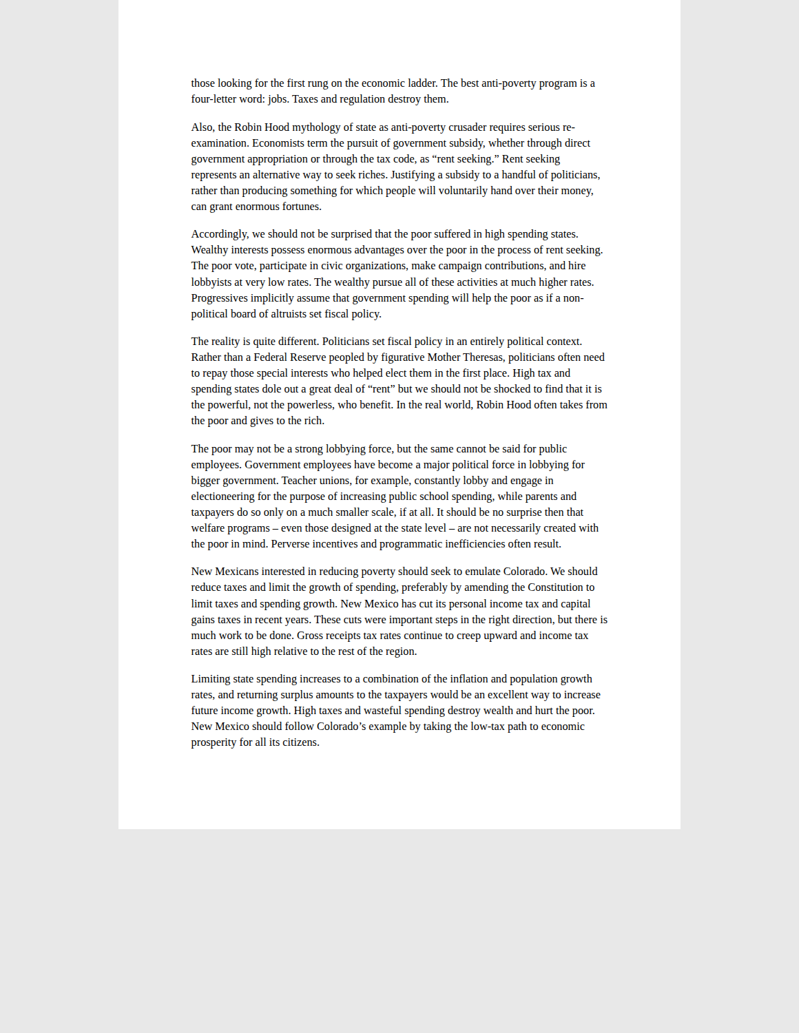those looking for the first rung on the economic ladder. The best anti-poverty program is a four-letter word: jobs. Taxes and regulation destroy them.
Also, the Robin Hood mythology of state as anti-poverty crusader requires serious re-examination. Economists term the pursuit of government subsidy, whether through direct government appropriation or through the tax code, as “rent seeking.” Rent seeking represents an alternative way to seek riches. Justifying a subsidy to a handful of politicians, rather than producing something for which people will voluntarily hand over their money, can grant enormous fortunes.
Accordingly, we should not be surprised that the poor suffered in high spending states. Wealthy interests possess enormous advantages over the poor in the process of rent seeking. The poor vote, participate in civic organizations, make campaign contributions, and hire lobbyists at very low rates. The wealthy pursue all of these activities at much higher rates. Progressives implicitly assume that government spending will help the poor as if a non-political board of altruists set fiscal policy.
The reality is quite different. Politicians set fiscal policy in an entirely political context. Rather than a Federal Reserve peopled by figurative Mother Theresas, politicians often need to repay those special interests who helped elect them in the first place. High tax and spending states dole out a great deal of “rent” but we should not be shocked to find that it is the powerful, not the powerless, who benefit. In the real world, Robin Hood often takes from the poor and gives to the rich.
The poor may not be a strong lobbying force, but the same cannot be said for public employees. Government employees have become a major political force in lobbying for bigger government. Teacher unions, for example, constantly lobby and engage in electioneering for the purpose of increasing public school spending, while parents and taxpayers do so only on a much smaller scale, if at all. It should be no surprise then that welfare programs – even those designed at the state level – are not necessarily created with the poor in mind. Perverse incentives and programmatic inefficiencies often result.
New Mexicans interested in reducing poverty should seek to emulate Colorado. We should reduce taxes and limit the growth of spending, preferably by amending the Constitution to limit taxes and spending growth. New Mexico has cut its personal income tax and capital gains taxes in recent years. These cuts were important steps in the right direction, but there is much work to be done. Gross receipts tax rates continue to creep upward and income tax rates are still high relative to the rest of the region.
Limiting state spending increases to a combination of the inflation and population growth rates, and returning surplus amounts to the taxpayers would be an excellent way to increase future income growth. High taxes and wasteful spending destroy wealth and hurt the poor. New Mexico should follow Colorado’s example by taking the low-tax path to economic prosperity for all its citizens.